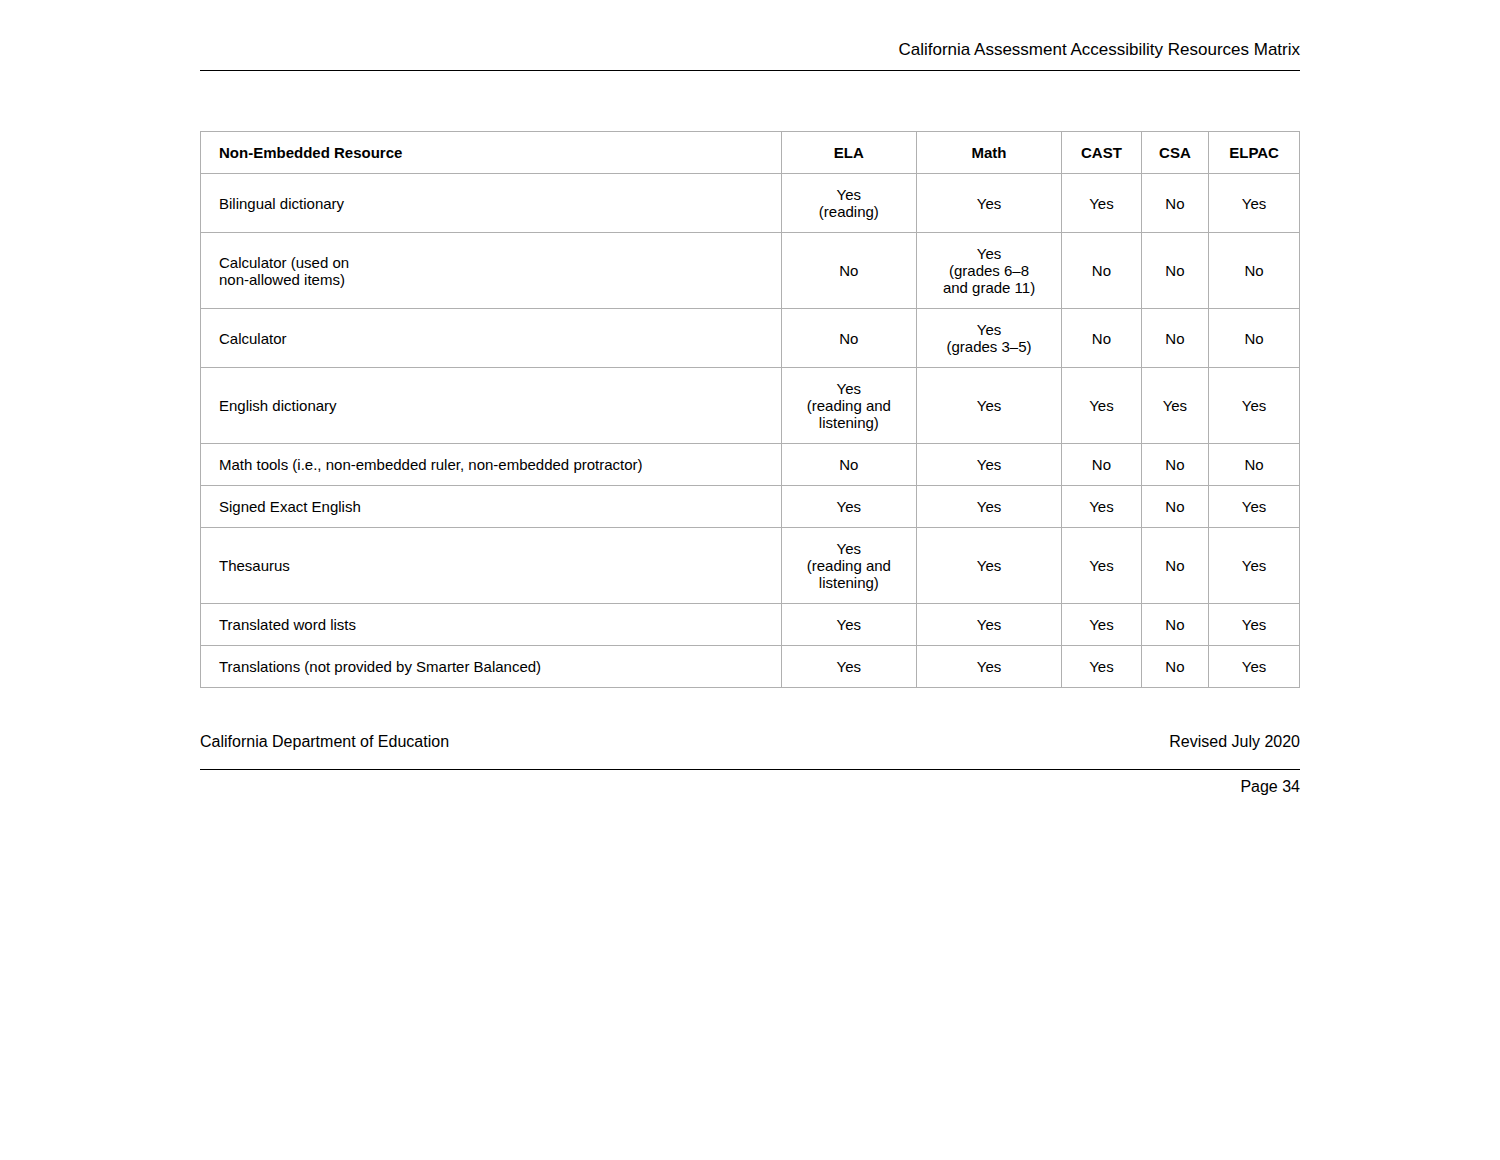California Assessment Accessibility Resources Matrix
| Non-Embedded Resource | ELA | Math | CAST | CSA | ELPAC |
| --- | --- | --- | --- | --- | --- |
| Bilingual dictionary | Yes (reading) | Yes | Yes | No | Yes |
| Calculator (used on non-allowed items) | No | Yes (grades 6–8 and grade 11) | No | No | No |
| Calculator | No | Yes (grades 3–5) | No | No | No |
| English dictionary | Yes (reading and listening) | Yes | Yes | Yes | Yes |
| Math tools (i.e., non-embedded ruler, non-embedded protractor) | No | Yes | No | No | No |
| Signed Exact English | Yes | Yes | Yes | No | Yes |
| Thesaurus | Yes (reading and listening) | Yes | Yes | No | Yes |
| Translated word lists | Yes | Yes | Yes | No | Yes |
| Translations (not provided by Smarter Balanced) | Yes | Yes | Yes | No | Yes |
California Department of Education
Revised July 2020
Page 34